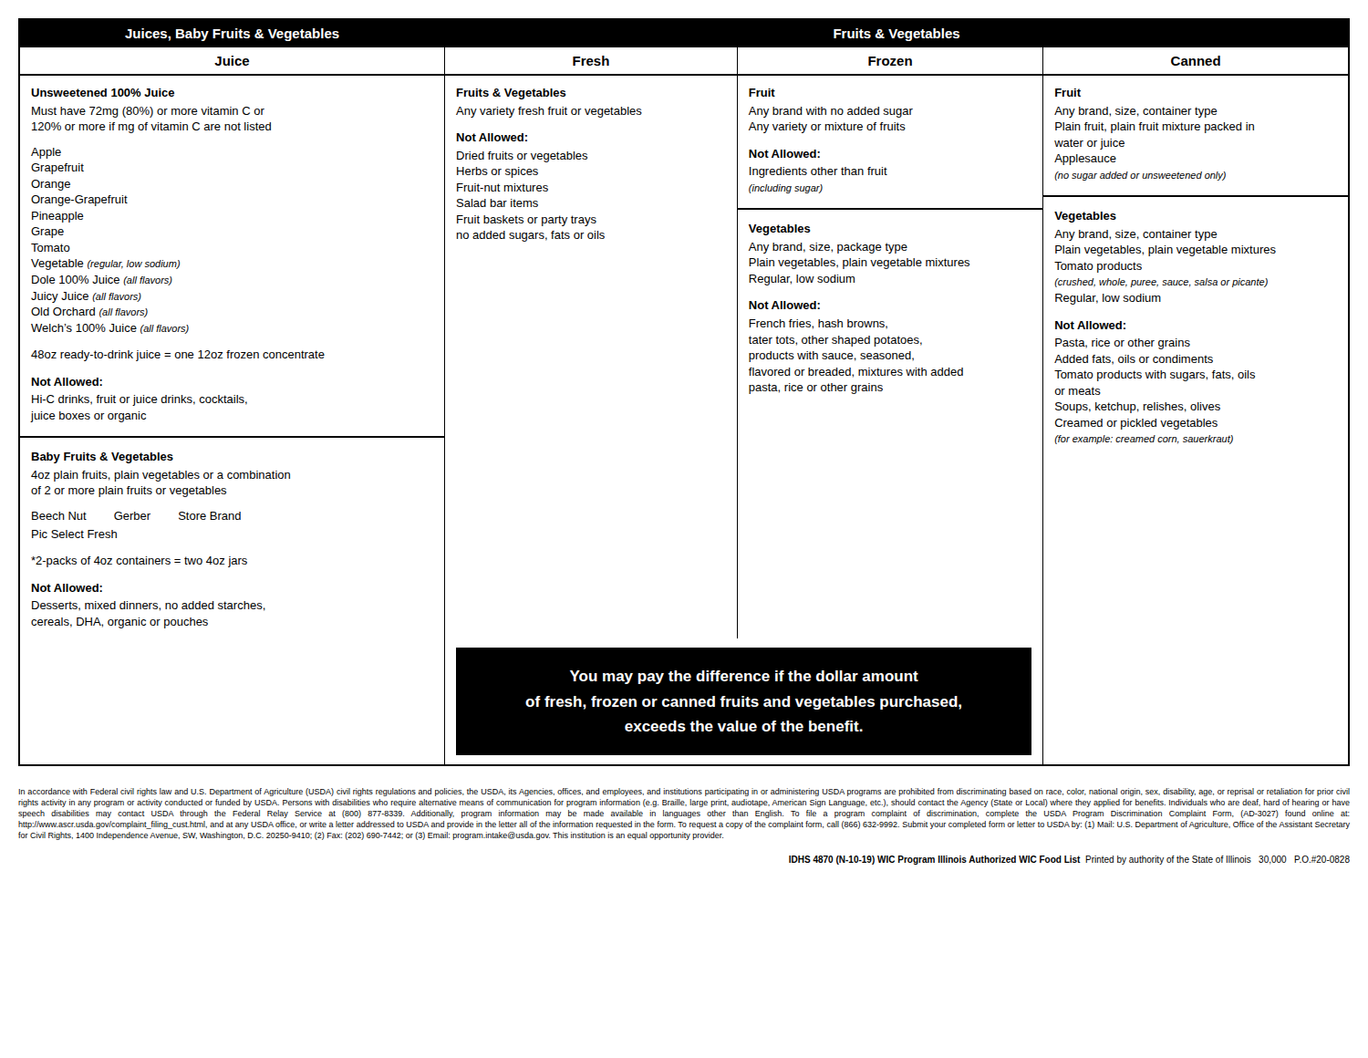| Juices, Baby Fruits & Vegetables | Fruits & Vegetables |
| --- | --- |
| Juice | Fresh | Frozen | Canned |
| Unsweetened 100% Juice Must have 72mg (80%) or more vitamin C or 120% or more if mg of vitamin C are not listed Apple Grapefruit Orange Orange-Grapefruit Pineapple Grape Tomato Vegetable (regular, low sodium) Dole 100% Juice (all flavors) Juicy Juice (all flavors) Old Orchard (all flavors) Welch’s 100% Juice (all flavors) 48oz ready-to-drink juice = one 12oz frozen concentrate Not Allowed: Hi-C drinks, fruit or juice drinks, cocktails, juice boxes or organic Baby Fruits & Vegetables 4oz plain fruits, plain vegetables or a combination of 2 or more plain fruits or vegetables Beech Nut Gerber Store Brand Pic Select Fresh *2-packs of 4oz containers = two 4oz jars Not Allowed: Desserts, mixed dinners, no added starches, cereals, DHA, organic or pouches | Fruits & Vegetables Any variety fresh fruit or vegetables Not Allowed: Dried fruits or vegetables Herbs or spices Fruit-nut mixtures Salad bar items Fruit baskets or party trays no added sugars, fats or oils | Fruit Any brand with no added sugar Any variety or mixture of fruits Not Allowed: Ingredients other than fruit (including sugar) Vegetables Any brand, size, package type Plain vegetables, plain vegetable mixtures Regular, low sodium Not Allowed: French fries, hash browns, tater tots, other shaped potatoes, products with sauce, seasoned, flavored or breaded, mixtures with added pasta, rice or other grains | Fruit Any brand, size, container type Plain fruit, plain fruit mixture packed in water or juice Applesauce (no sugar added or unsweetened only) Vegetables Any brand, size, container type Plain vegetables, plain vegetable mixtures Tomato products (crushed, whole, puree, sauce, salsa or picante) Regular, low sodium Not Allowed: Pasta, rice or other grains Added fats, oils or condiments Tomato products with sugars, fats, oils or meats Soups, ketchup, relishes, olives Creamed or pickled vegetables (for example: creamed corn, sauerkraut) |
| | You may pay the difference if the dollar amount of fresh, frozen or canned fruits and vegetables purchased, exceeds the value of the benefit. | |
In accordance with Federal civil rights law and U.S. Department of Agriculture (USDA) civil rights regulations and policies, the USDA, its Agencies, offices, and employees, and institutions participating in or administering USDA programs are prohibited from discriminating based on race, color, national origin, sex, disability, age, or reprisal or retaliation for prior civil rights activity in any program or activity conducted or funded by USDA. Persons with disabilities who require alternative means of communication for program information (e.g. Braille, large print, audiotape, American Sign Language, etc.), should contact the Agency (State or Local) where they applied for benefits. Individuals who are deaf, hard of hearing or have speech disabilities may contact USDA through the Federal Relay Service at (800) 877-8339. Additionally, program information may be made available in languages other than English. To file a program complaint of discrimination, complete the USDA Program Discrimination Complaint Form, (AD-3027) found online at: http://www.ascr.usda.gov/complaint_filing_cust.html, and at any USDA office, or write a letter addressed to USDA and provide in the letter all of the information requested in the form. To request a copy of the complaint form, call (866) 632-9992. Submit your completed form or letter to USDA by: (1) Mail: U.S. Department of Agriculture, Office of the Assistant Secretary for Civil Rights, 1400 Independence Avenue, SW, Washington, D.C. 20250-9410; (2) Fax: (202) 690-7442; or (3) Email: program.intake@usda.gov. This institution is an equal opportunity provider.
IDHS 4870 (N-10-19) WIC Program Illinois Authorized WIC Food List Printed by authority of the State of Illinois 30,000 P.O.#20-0828